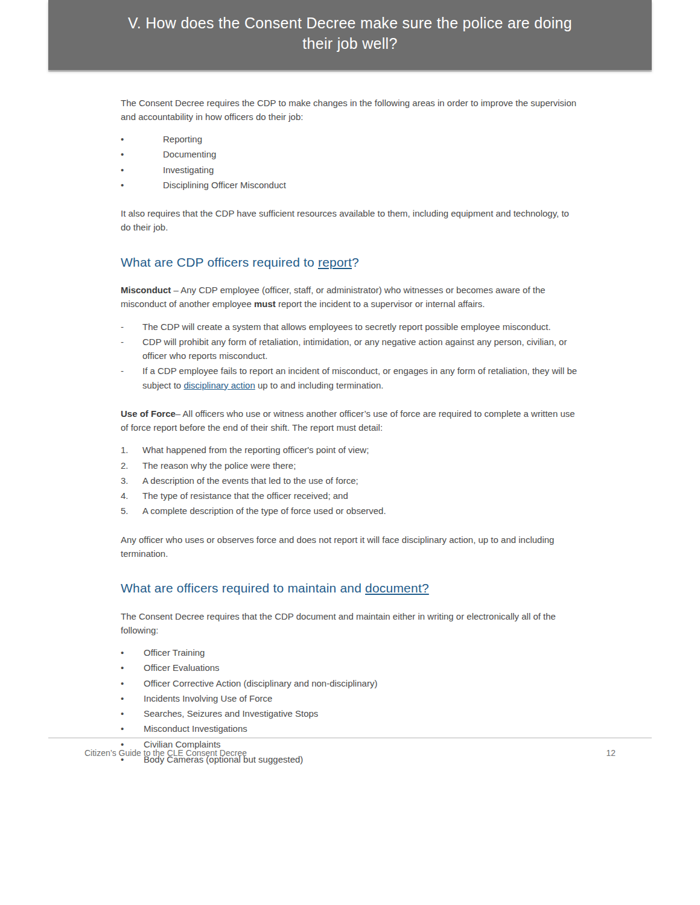V. How does the Consent Decree make sure the police are doing
their job well?
The Consent Decree requires the CDP to make changes in the following areas in order to improve the supervision and accountability in how officers do their job:
Reporting
Documenting
Investigating
Disciplining Officer Misconduct
It also requires that the CDP have sufficient resources available to them, including equipment and technology, to do their job.
What are CDP officers required to report?
Misconduct – Any CDP employee (officer, staff, or administrator) who witnesses or becomes aware of the misconduct of another employee must report the incident to a supervisor or internal affairs.
The CDP will create a system that allows employees to secretly report possible employee misconduct.
CDP will prohibit any form of retaliation, intimidation, or any negative action against any person, civilian, or officer who reports misconduct.
If a CDP employee fails to report an incident of misconduct, or engages in any form of retaliation, they will be subject to disciplinary action up to and including termination.
Use of Force– All officers who use or witness another officer’s use of force are required to complete a written use of force report before the end of their shift. The report must detail:
What happened from the reporting officer's point of view;
The reason why the police were there;
A description of the events that led to the use of force;
The type of resistance that the officer received; and
A complete description of the type of force used or observed.
Any officer who uses or observes force and does not report it will face disciplinary action, up to and including termination.
What are officers required to maintain and document?
The Consent Decree requires that the CDP document and maintain either in writing or electronically all of the following:
Officer Training
Officer Evaluations
Officer Corrective Action (disciplinary and non-disciplinary)
Incidents Involving Use of Force
Searches, Seizures and Investigative Stops
Misconduct Investigations
Civilian Complaints
Body Cameras (optional but suggested)
Citizen’s Guide to the CLE Consent Decree 12